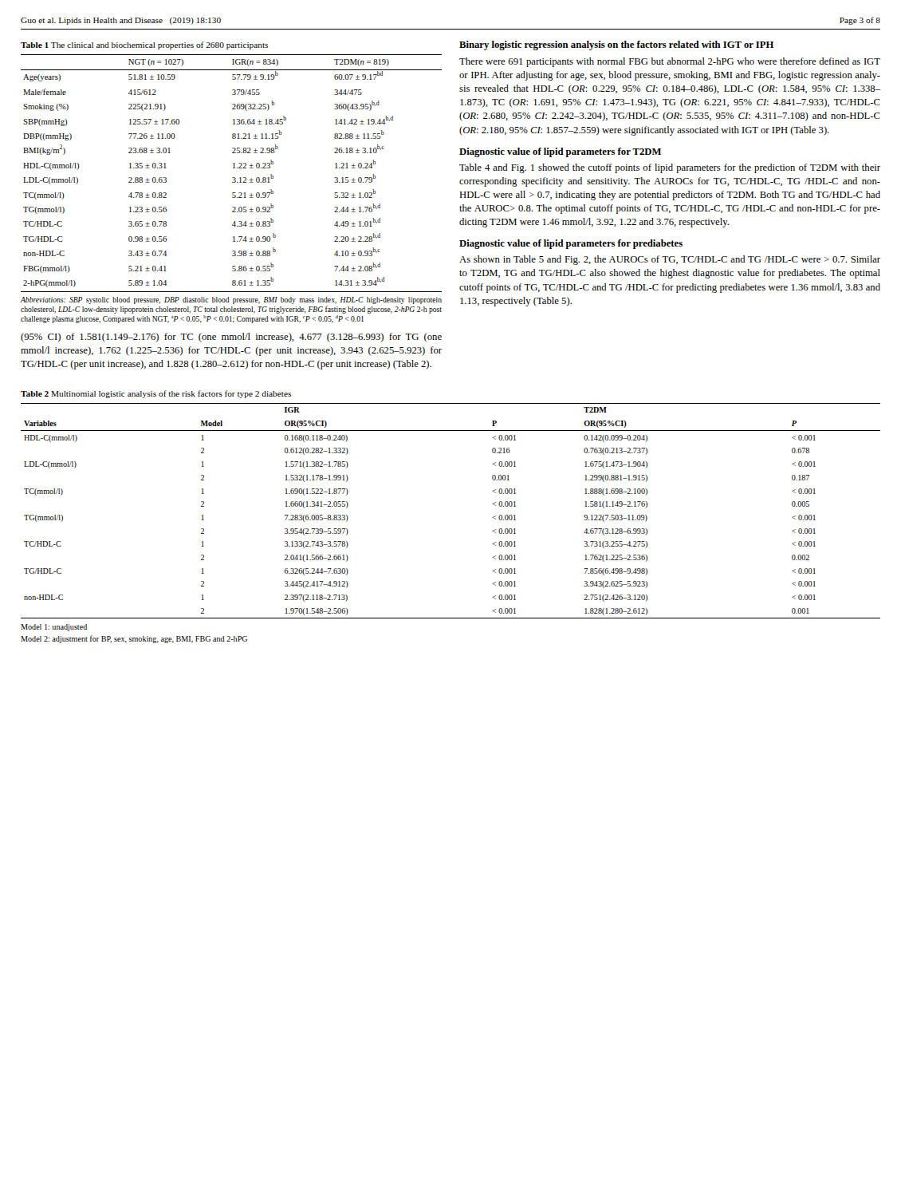Guo et al. Lipids in Health and Disease (2019) 18:130
Page 3 of 8
Table 1 The clinical and biochemical properties of 2680 participants
| | NGT ( n = 1027) | IGR( n = 834) | T2DM( n = 819) |
| --- | --- | --- | --- |
| Age(years) | 51.81 ± 10.59 | 57.79 ± 9.19 b | 60.07 ± 9.17 bd |
| Male/female | 415/612 | 379/455 | 344/475 |
| Smoking (%) | 225(21.91) | 269(32.25) b | 360(43.95) b,d |
| SBP(mmHg) | 125.57 ± 17.60 | 136.64 ± 18.45 b | 141.42 ± 19.44 b,d |
| DBP((mmHg) | 77.26 ± 11.00 | 81.21 ± 11.15 b | 82.88 ± 11.55 b |
| BMI(kg/m 2 ) | 23.68 ± 3.01 | 25.82 ± 2.98 b | 26.18 ± 3.10 b,c |
| HDL-C(mmol/l) | 1.35 ± 0.31 | 1.22 ± 0.23 b | 1.21 ± 0.24 b |
| LDL-C(mmol/l) | 2.88 ± 0.63 | 3.12 ± 0.81 b | 3.15 ± 0.79 b |
| TC(mmol/l) | 4.78 ± 0.82 | 5.21 ± 0.97 b | 5.32 ± 1.02 b |
| TG(mmol/l) | 1.23 ± 0.56 | 2.05 ± 0.92 b | 2.44 ± 1.76 b,d |
| TC/HDL-C | 3.65 ± 0.78 | 4.34 ± 0.83 b | 4.49 ± 1.01 b,d |
| TG/HDL-C | 0.98 ± 0.56 | 1.74 ± 0.90 b | 2.20 ± 2.28 b,d |
| non-HDL-C | 3.43 ± 0.74 | 3.98 ± 0.88 b | 4.10 ± 0.93 b,c |
| FBG(mmol/l) | 5.21 ± 0.41 | 5.86 ± 0.55 b | 7.44 ± 2.08 b,d |
| 2-hPG(mmol/l) | 5.89 ± 1.04 | 8.61 ± 1.35 b | 14.31 ± 3.94 b,d |
Abbreviations: SBP systolic blood pressure, DBP diastolic blood pressure, BMI body mass index, HDL-C high-density lipoprotein cholesterol, LDL-C low-density lipoprotein cholesterol, TC total cholesterol, TG triglyceride, FBG fasting blood glucose, 2-hPG 2-h post challenge plasma glucose, Compared with NGT, aP < 0.05, bP < 0.01; Compared with IGR, cP < 0.05, dP < 0.01
(95% CI) of 1.581(1.149–2.176) for TC (one mmol/l increase), 4.677 (3.128–6.993) for TG (one mmol/l increase), 1.762 (1.225–2.536) for TC/HDL-C (per unit increase), 3.943 (2.625–5.923) for TG/HDL-C (per unit increase), and 1.828 (1.280–2.612) for non-HDL-C (per unit increase) (Table 2).
Binary logistic regression analysis on the factors related with IGT or IPH
There were 691 participants with normal FBG but abnormal 2-hPG who were therefore defined as IGT or IPH. After adjusting for age, sex, blood pressure, smoking, BMI and FBG, logistic regression analysis revealed that HDL-C (OR: 0.229, 95% CI: 0.184–0.486), LDL-C (OR: 1.584, 95% CI: 1.338–1.873), TC (OR: 1.691, 95% CI: 1.473–1.943), TG (OR: 6.221, 95% CI: 4.841–7.933), TC/HDL-C (OR: 2.680, 95% CI: 2.242–3.204), TG/HDL-C (OR: 5.535, 95% CI: 4.311–7.108) and non-HDL-C (OR: 2.180, 95% CI: 1.857–2.559) were significantly associated with IGT or IPH (Table 3).
Diagnostic value of lipid parameters for T2DM
Table 4 and Fig. 1 showed the cutoff points of lipid parameters for the prediction of T2DM with their corresponding specificity and sensitivity. The AUROCs for TG, TC/HDL-C, TG /HDL-C and non-HDL-C were all > 0.7, indicating they are potential predictors of T2DM. Both TG and TG/HDL-C had the AUROC> 0.8. The optimal cutoff points of TG, TC/HDL-C, TG /HDL-C and non-HDL-C for predicting T2DM were 1.46 mmol/l, 3.92, 1.22 and 3.76, respectively.
Diagnostic value of lipid parameters for prediabetes
As shown in Table 5 and Fig. 2, the AUROCs of TG, TC/HDL-C and TG /HDL-C were > 0.7. Similar to T2DM, TG and TG/HDL-C also showed the highest diagnostic value for prediabetes. The optimal cutoff points of TG, TC/HDL-C and TG /HDL-C for predicting prediabetes were 1.36 mmol/l, 3.83 and 1.13, respectively (Table 5).
Table 2 Multinomial logistic analysis of the risk factors for type 2 diabetes
| Variables | Model | IGR | T2DM |
| --- | --- | --- | --- |
| OR(95%CI) | P | OR(95%CI) | P |
| HDL-C(mmol/l) | 1 | 0.168(0.118–0.240) | < 0.001 | 0.142(0.099–0.204) | < 0.001 |
| | 2 | 0.612(0.282–1.332) | 0.216 | 0.763(0.213–2.737) | 0.678 |
| LDL-C(mmol/l) | 1 | 1.571(1.382–1.785) | < 0.001 | 1.675(1.473–1.904) | < 0.001 |
| | 2 | 1.532(1.178–1.991) | 0.001 | 1.299(0.881–1.915) | 0.187 |
| TC(mmol/l) | 1 | 1.690(1.522–1.877) | < 0.001 | 1.888(1.698–2.100) | < 0.001 |
| | 2 | 1.660(1.341–2.055) | < 0.001 | 1.581(1.149–2.176) | 0.005 |
| TG(mmol/l) | 1 | 7.283(6.005–8.833) | < 0.001 | 9.122(7.503–11.09) | < 0.001 |
| | 2 | 3.954(2.739–5.597) | < 0.001 | 4.677(3.128–6.993) | < 0.001 |
| TC/HDL-C | 1 | 3.133(2.743–3.578) | < 0.001 | 3.731(3.255–4.275) | < 0.001 |
| | 2 | 2.041(1.566–2.661) | < 0.001 | 1.762(1.225–2.536) | 0.002 |
| TG/HDL-C | 1 | 6.326(5.244–7.630) | < 0.001 | 7.856(6.498–9.498) | < 0.001 |
| | 2 | 3.445(2.417–4.912) | < 0.001 | 3.943(2.625–5.923) | < 0.001 |
| non-HDL-C | 1 | 2.397(2.118–2.713) | < 0.001 | 2.751(2.426–3.120) | < 0.001 |
| | 2 | 1.970(1.548–2.506) | < 0.001 | 1.828(1.280–2.612) | 0.001 |
Model 1: unadjusted
Model 2: adjustment for BP, sex, smoking, age, BMI, FBG and 2-hPG